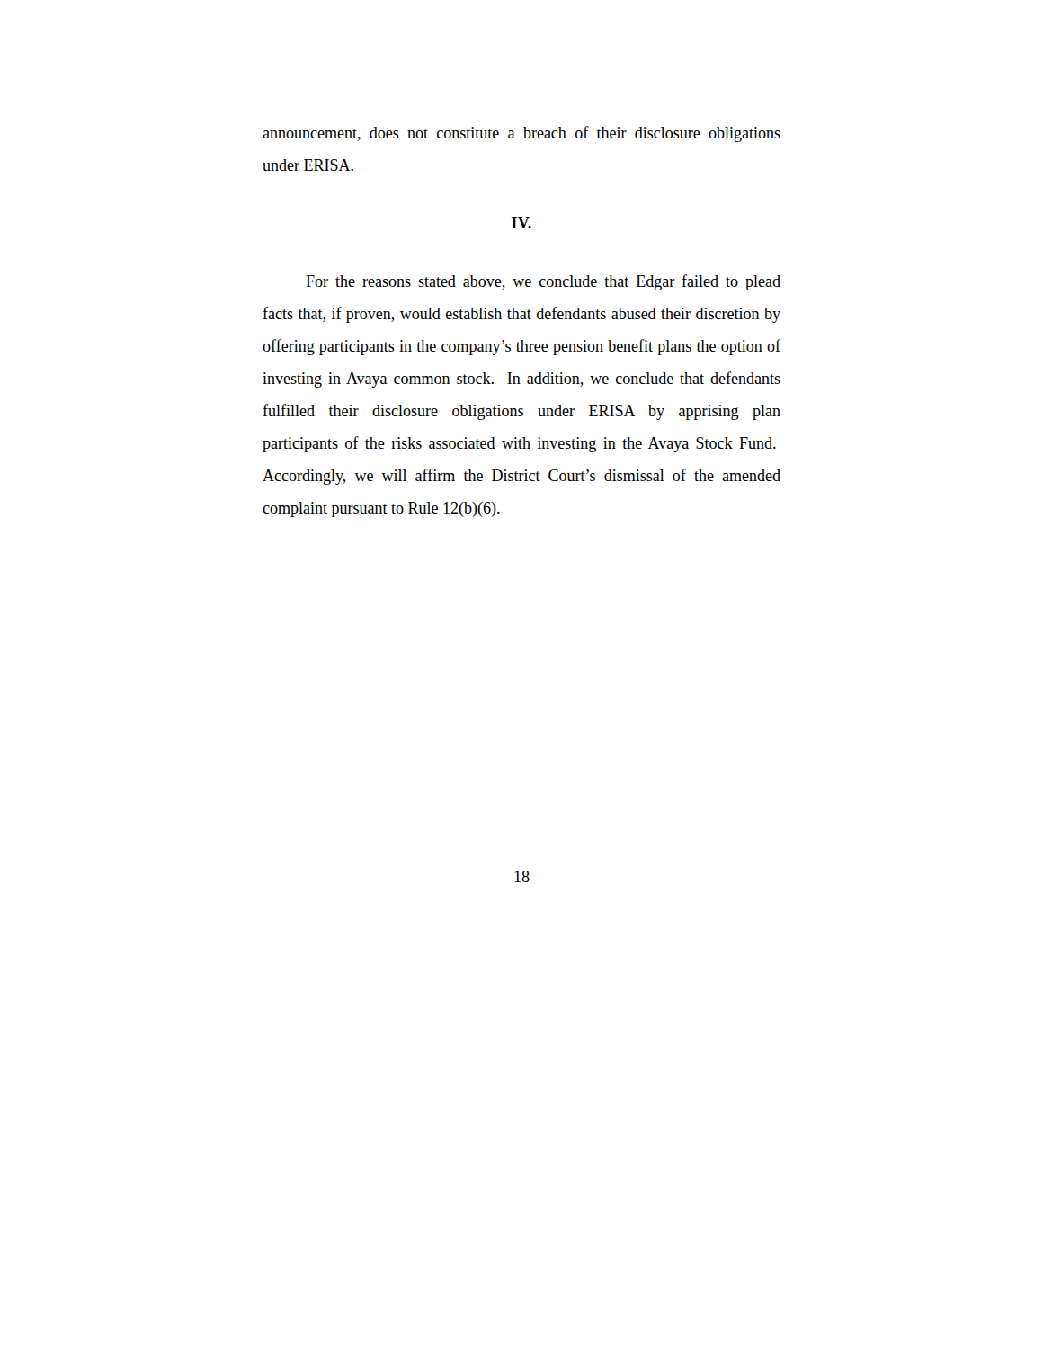announcement, does not constitute a breach of their disclosure obligations under ERISA.
IV.
For the reasons stated above, we conclude that Edgar failed to plead facts that, if proven, would establish that defendants abused their discretion by offering participants in the company’s three pension benefit plans the option of investing in Avaya common stock. In addition, we conclude that defendants fulfilled their disclosure obligations under ERISA by apprising plan participants of the risks associated with investing in the Avaya Stock Fund. Accordingly, we will affirm the District Court’s dismissal of the amended complaint pursuant to Rule 12(b)(6).
18